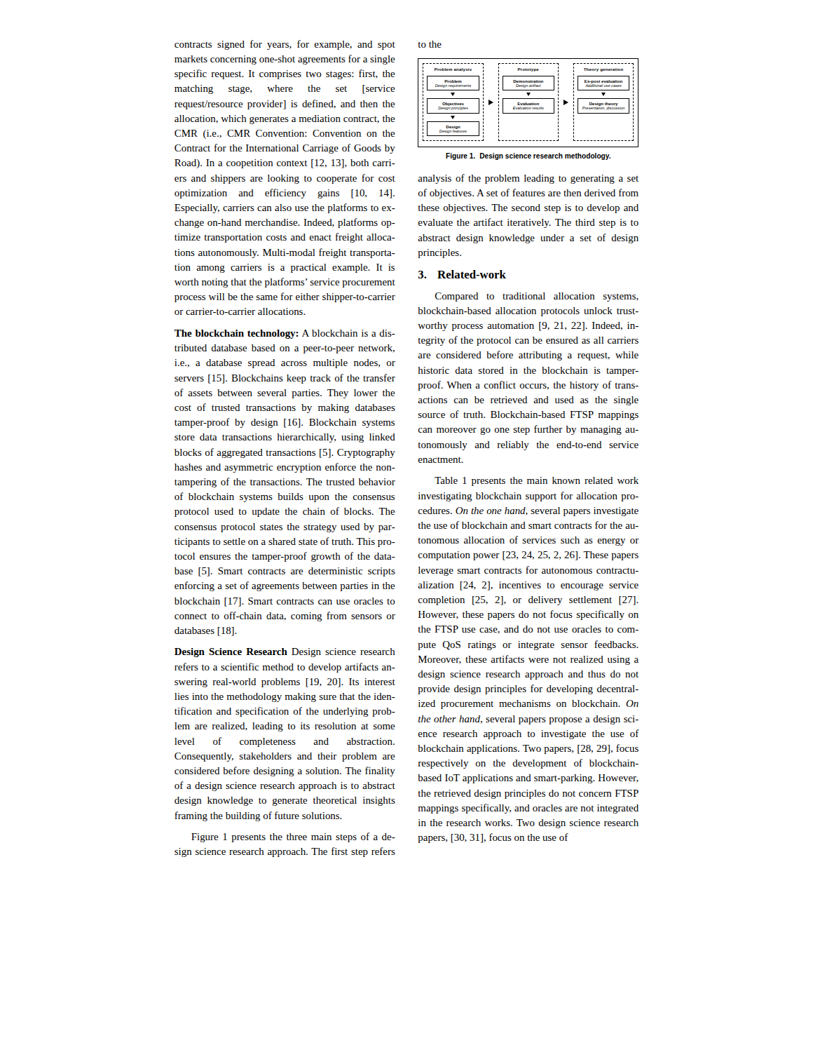contracts signed for years, for example, and spot markets concerning one-shot agreements for a single specific request. It comprises two stages: first, the matching stage, where the set [service request/resource provider] is defined, and then the allocation, which generates a mediation contract, the CMR (i.e., CMR Convention: Convention on the Contract for the International Carriage of Goods by Road). In a coopetition context [12, 13], both carriers and shippers are looking to cooperate for cost optimization and efficiency gains [10, 14]. Especially, carriers can also use the platforms to exchange on-hand merchandise. Indeed, platforms optimize transportation costs and enact freight allocations autonomously. Multi-modal freight transportation among carriers is a practical example. It is worth noting that the platforms’ service procurement process will be the same for either shipper-to-carrier or carrier-to-carrier allocations.
The blockchain technology: A blockchain is a distributed database based on a peer-to-peer network, i.e., a database spread across multiple nodes, or servers [15]. Blockchains keep track of the transfer of assets between several parties. They lower the cost of trusted transactions by making databases tamper-proof by design [16]. Blockchain systems store data transactions hierarchically, using linked blocks of aggregated transactions [5]. Cryptography hashes and asymmetric encryption enforce the non-tampering of the transactions. The trusted behavior of blockchain systems builds upon the consensus protocol used to update the chain of blocks. The consensus protocol states the strategy used by participants to settle on a shared state of truth. This protocol ensures the tamper-proof growth of the database [5]. Smart contracts are deterministic scripts enforcing a set of agreements between parties in the blockchain [17]. Smart contracts can use oracles to connect to off-chain data, coming from sensors or databases [18].
Design Science Research Design science research refers to a scientific method to develop artifacts answering real-world problems [19, 20]. Its interest lies into the methodology making sure that the identification and specification of the underlying problem are realized, leading to its resolution at some level of completeness and abstraction. Consequently, stakeholders and their problem are considered before designing a solution. The finality of a design science research approach is to abstract design knowledge to generate theoretical insights framing the building of future solutions.
Figure 1 presents the three main steps of a design science research approach. The first step refers to the
Problem analysis
Problem Design requirements
Objectives Design principles
Design Design features
Prototype
Demonstration Design artifact
Evaluation Evaluation results
Theory generation
Ex-post evaluation Additional use cases
Design theory Presentation, discussion
Figure 1. Design science research methodology.
analysis of the problem leading to generating a set of objectives. A set of features are then derived from these objectives. The second step is to develop and evaluate the artifact iteratively. The third step is to abstract design knowledge under a set of design principles.
3. Related-work
Compared to traditional allocation systems, blockchain-based allocation protocols unlock trustworthy process automation [9, 21, 22]. Indeed, integrity of the protocol can be ensured as all carriers are considered before attributing a request, while historic data stored in the blockchain is tamper-proof. When a conflict occurs, the history of transactions can be retrieved and used as the single source of truth. Blockchain-based FTSP mappings can moreover go one step further by managing autonomously and reliably the end-to-end service enactment.
Table 1 presents the main known related work investigating blockchain support for allocation procedures. On the one hand, several papers investigate the use of blockchain and smart contracts for the autonomous allocation of services such as energy or computation power [23, 24, 25, 2, 26]. These papers leverage smart contracts for autonomous contractualization [24, 2], incentives to encourage service completion [25, 2], or delivery settlement [27]. However, these papers do not focus specifically on the FTSP use case, and do not use oracles to compute QoS ratings or integrate sensor feedbacks. Moreover, these artifacts were not realized using a design science research approach and thus do not provide design principles for developing decentralized procurement mechanisms on blockchain. On the other hand, several papers propose a design science research approach to investigate the use of blockchain applications. Two papers, [28, 29], focus respectively on the development of blockchain-based IoT applications and smart-parking. However, the retrieved design principles do not concern FTSP mappings specifically, and oracles are not integrated in the research works. Two design science research papers, [30, 31], focus on the use of